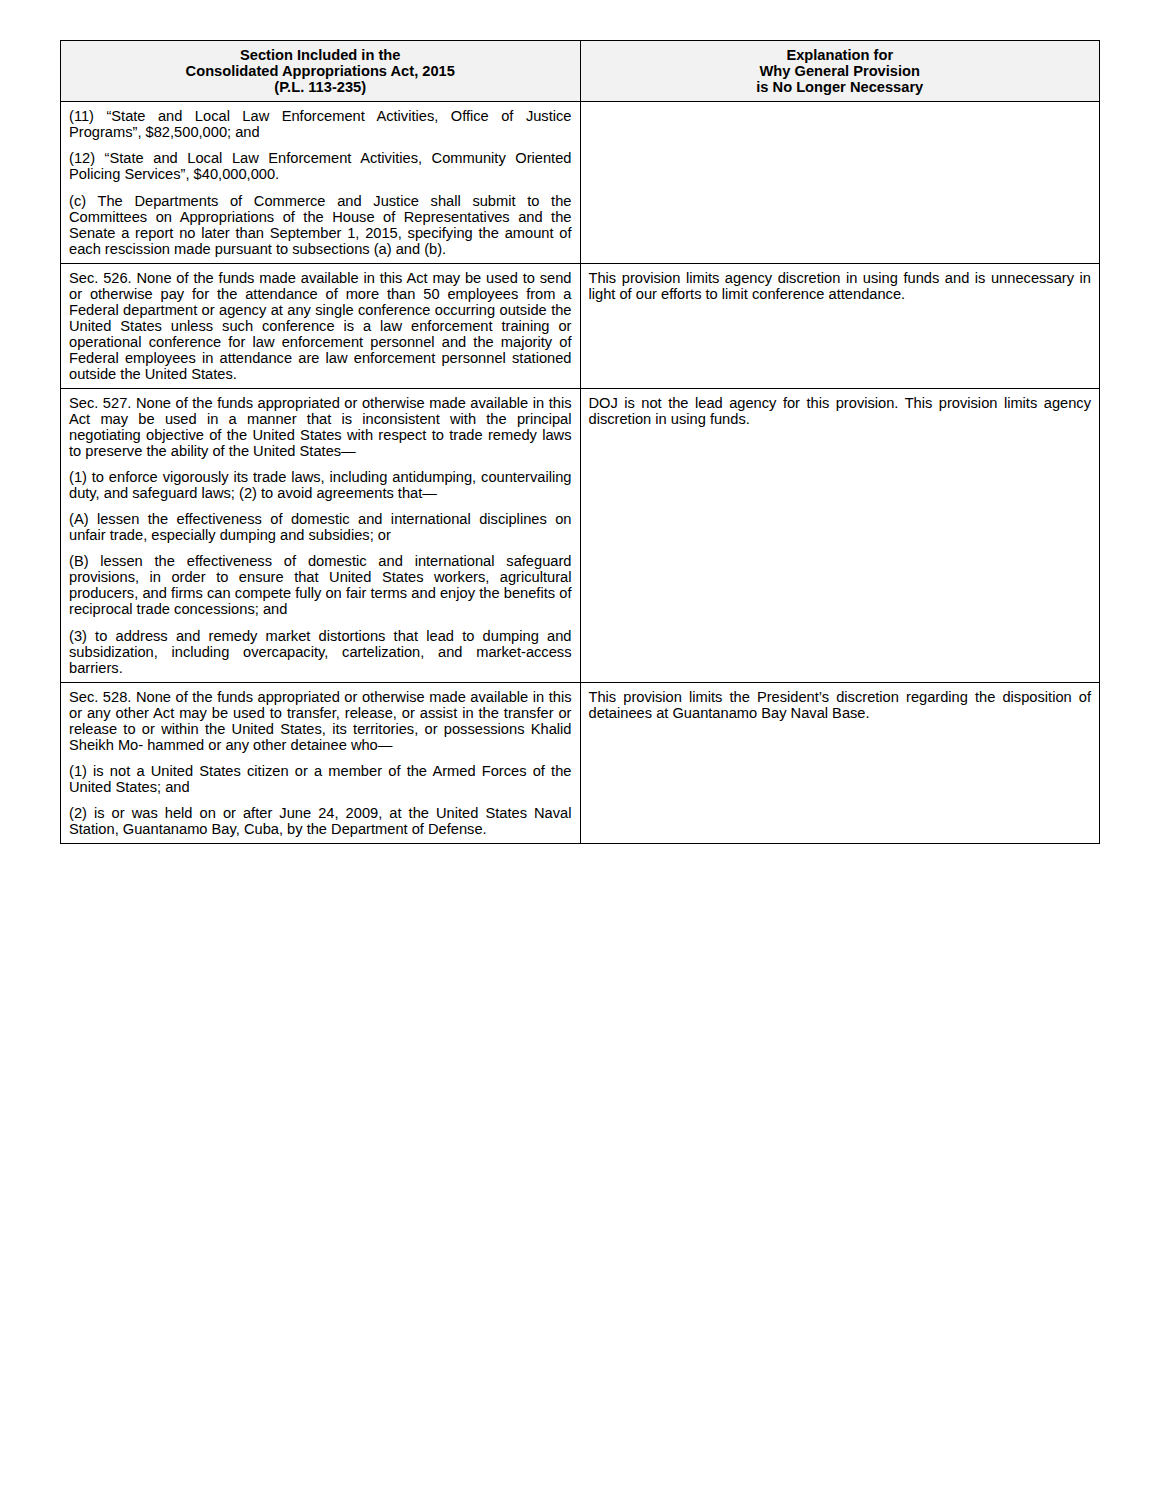| Section Included in the Consolidated Appropriations Act, 2015 (P.L. 113-235) | Explanation for Why General Provision is No Longer Necessary |
| --- | --- |
| (11) “State and Local Law Enforcement Activities, Office of Justice Programs”, $82,500,000; and (12) “State and Local Law Enforcement Activities, Community Oriented Policing Services”, $40,000,000. (c) The Departments of Commerce and Justice shall submit to the Committees on Appropriations of the House of Representatives and the Senate a report no later than September 1, 2015, specifying the amount of each rescission made pursuant to subsections (a) and (b). | |
| Sec. 526. None of the funds made available in this Act may be used to send or otherwise pay for the attendance of more than 50 employees from a Federal department or agency at any single conference occurring outside the United States unless such conference is a law enforcement training or operational conference for law enforcement personnel and the majority of Federal employees in attendance are law enforcement personnel stationed outside the United States. | This provision limits agency discretion in using funds and is unnecessary in light of our efforts to limit conference attendance. |
| Sec. 527. None of the funds appropriated or otherwise made available in this Act may be used in a manner that is inconsistent with the principal negotiating objective of the United States with respect to trade remedy laws to preserve the ability of the United States— (1) to enforce vigorously its trade laws, including antidumping, countervailing duty, and safeguard laws; (2) to avoid agreements that— (A) lessen the effectiveness of domestic and international disciplines on unfair trade, especially dumping and subsidies; or (B) lessen the effectiveness of domestic and international safeguard provisions, in order to ensure that United States workers, agricultural producers, and firms can compete fully on fair terms and enjoy the benefits of reciprocal trade concessions; and (3) to address and remedy market distortions that lead to dumping and subsidization, including overcapacity, cartelization, and market-access barriers. | DOJ is not the lead agency for this provision. This provision limits agency discretion in using funds. |
| Sec. 528. None of the funds appropriated or otherwise made available in this or any other Act may be used to transfer, release, or assist in the transfer or release to or within the United States, its territories, or possessions Khalid Sheikh Mo- hammed or any other detainee who— (1) is not a United States citizen or a member of the Armed Forces of the United States; and (2) is or was held on or after June 24, 2009, at the United States Naval Station, Guantanamo Bay, Cuba, by the Department of Defense. | This provision limits the President’s discretion regarding the disposition of detainees at Guantanamo Bay Naval Base. |